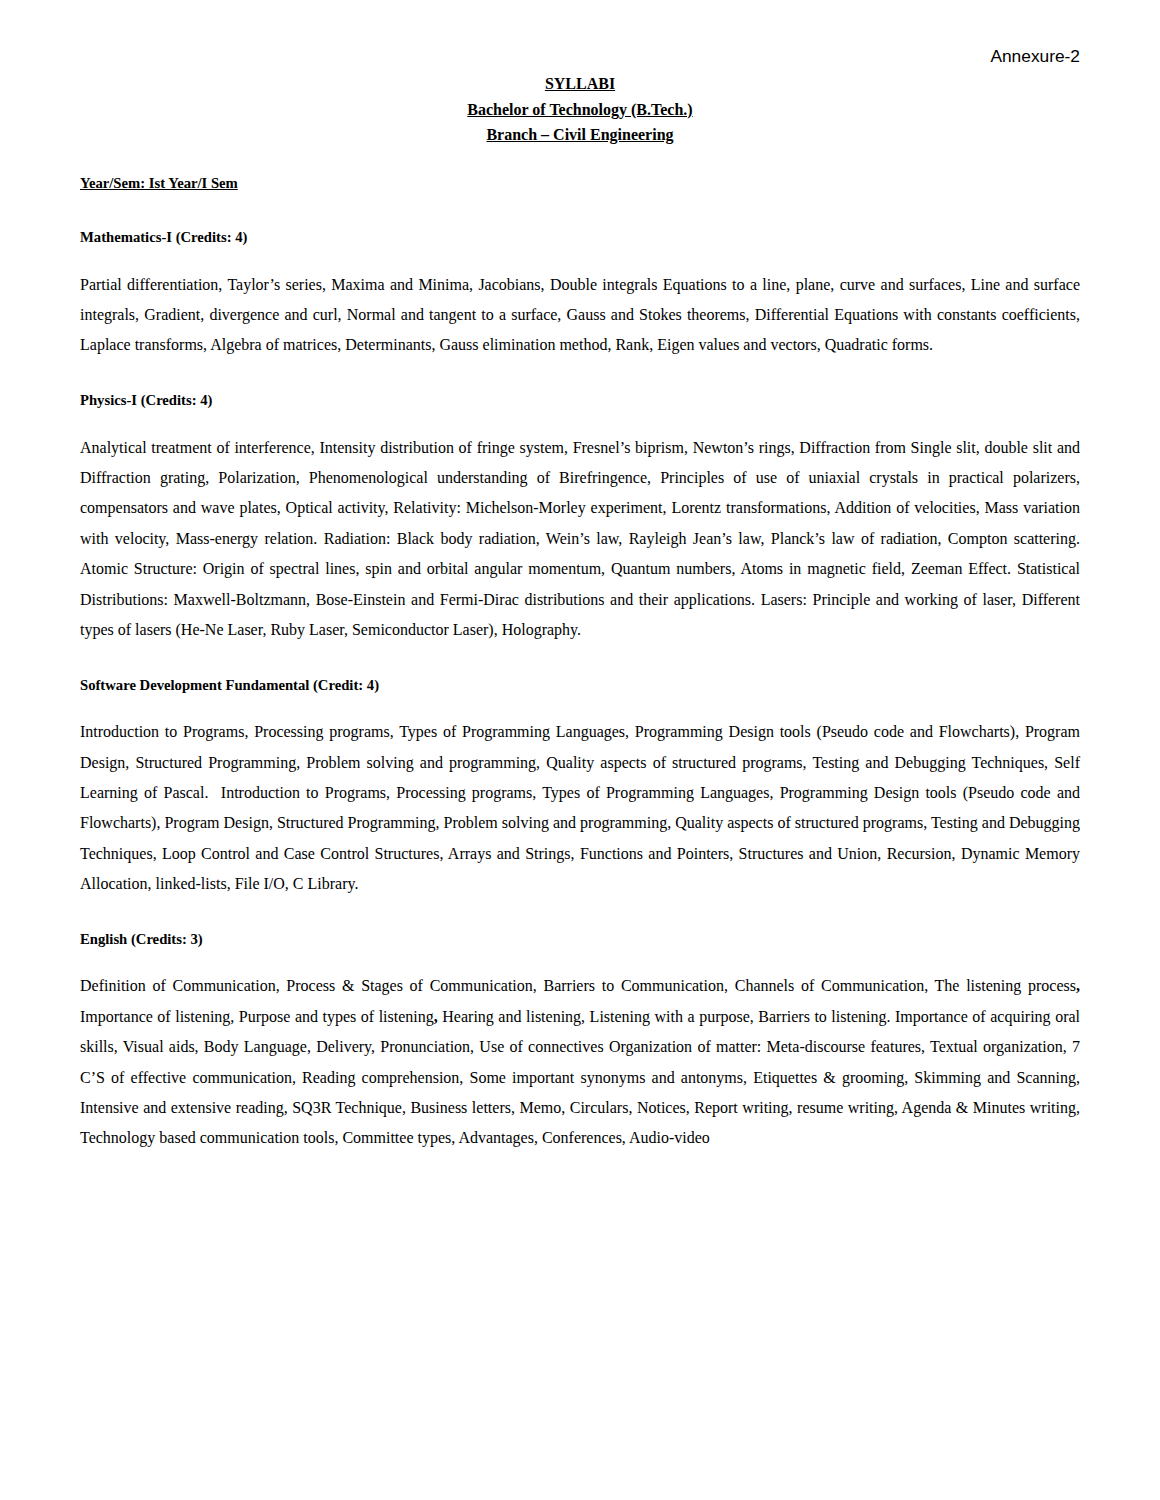Annexure-2
SYLLABI
Bachelor of Technology (B.Tech.)
Branch – Civil Engineering
Year/Sem: Ist Year/I Sem
Mathematics-I (Credits: 4)
Partial differentiation, Taylor’s series, Maxima and Minima, Jacobians, Double integrals Equations to a line, plane, curve and surfaces, Line and surface integrals, Gradient, divergence and curl, Normal and tangent to a surface, Gauss and Stokes theorems, Differential Equations with constants coefficients, Laplace transforms, Algebra of matrices, Determinants, Gauss elimination method, Rank, Eigen values and vectors, Quadratic forms.
Physics-I (Credits: 4)
Analytical treatment of interference, Intensity distribution of fringe system, Fresnel’s biprism, Newton’s rings, Diffraction from Single slit, double slit and Diffraction grating, Polarization, Phenomenological understanding of Birefringence, Principles of use of uniaxial crystals in practical polarizers, compensators and wave plates, Optical activity, Relativity: Michelson-Morley experiment, Lorentz transformations, Addition of velocities, Mass variation with velocity, Mass-energy relation. Radiation: Black body radiation, Wein’s law, Rayleigh Jean’s law, Planck’s law of radiation, Compton scattering. Atomic Structure: Origin of spectral lines, spin and orbital angular momentum, Quantum numbers, Atoms in magnetic field, Zeeman Effect. Statistical Distributions: Maxwell-Boltzmann, Bose-Einstein and Fermi-Dirac distributions and their applications. Lasers: Principle and working of laser, Different types of lasers (He-Ne Laser, Ruby Laser, Semiconductor Laser), Holography.
Software Development Fundamental (Credit: 4)
Introduction to Programs, Processing programs, Types of Programming Languages, Programming Design tools (Pseudo code and Flowcharts), Program Design, Structured Programming, Problem solving and programming, Quality aspects of structured programs, Testing and Debugging Techniques, Self Learning of Pascal. Introduction to Programs, Processing programs, Types of Programming Languages, Programming Design tools (Pseudo code and Flowcharts), Program Design, Structured Programming, Problem solving and programming, Quality aspects of structured programs, Testing and Debugging Techniques, Loop Control and Case Control Structures, Arrays and Strings, Functions and Pointers, Structures and Union, Recursion, Dynamic Memory Allocation, linked-lists, File I/O, C Library.
English (Credits: 3)
Definition of Communication, Process & Stages of Communication, Barriers to Communication, Channels of Communication, The listening process, Importance of listening, Purpose and types of listening, Hearing and listening, Listening with a purpose, Barriers to listening. Importance of acquiring oral skills, Visual aids, Body Language, Delivery, Pronunciation, Use of connectives Organization of matter: Meta-discourse features, Textual organization, 7 C’S of effective communication, Reading comprehension, Some important synonyms and antonyms, Etiquettes & grooming, Skimming and Scanning, Intensive and extensive reading, SQ3R Technique, Business letters, Memo, Circulars, Notices, Report writing, resume writing, Agenda & Minutes writing, Technology based communication tools, Committee types, Advantages, Conferences, Audio-video